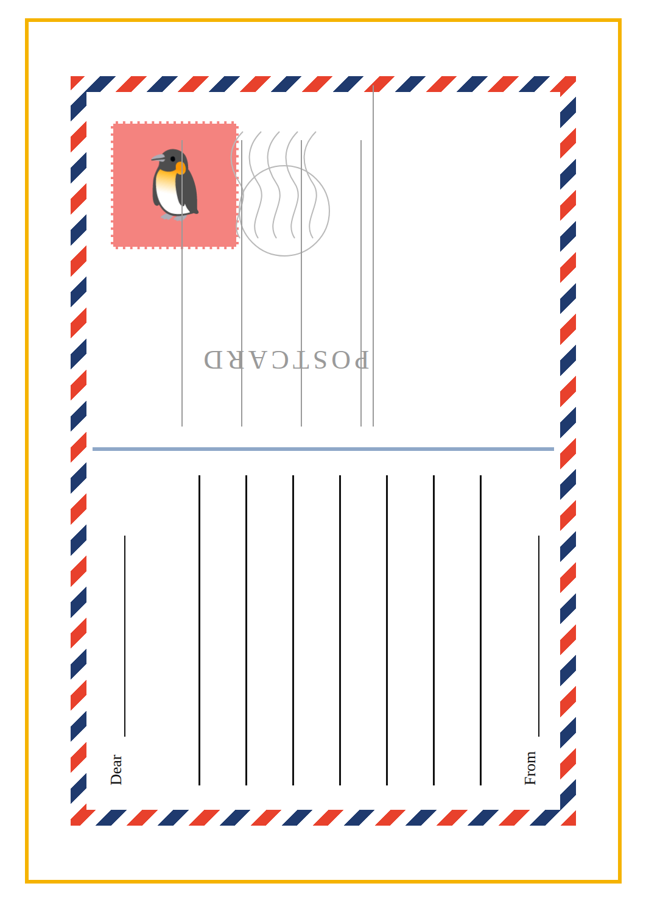Dear
From
🐧
POSTCARD